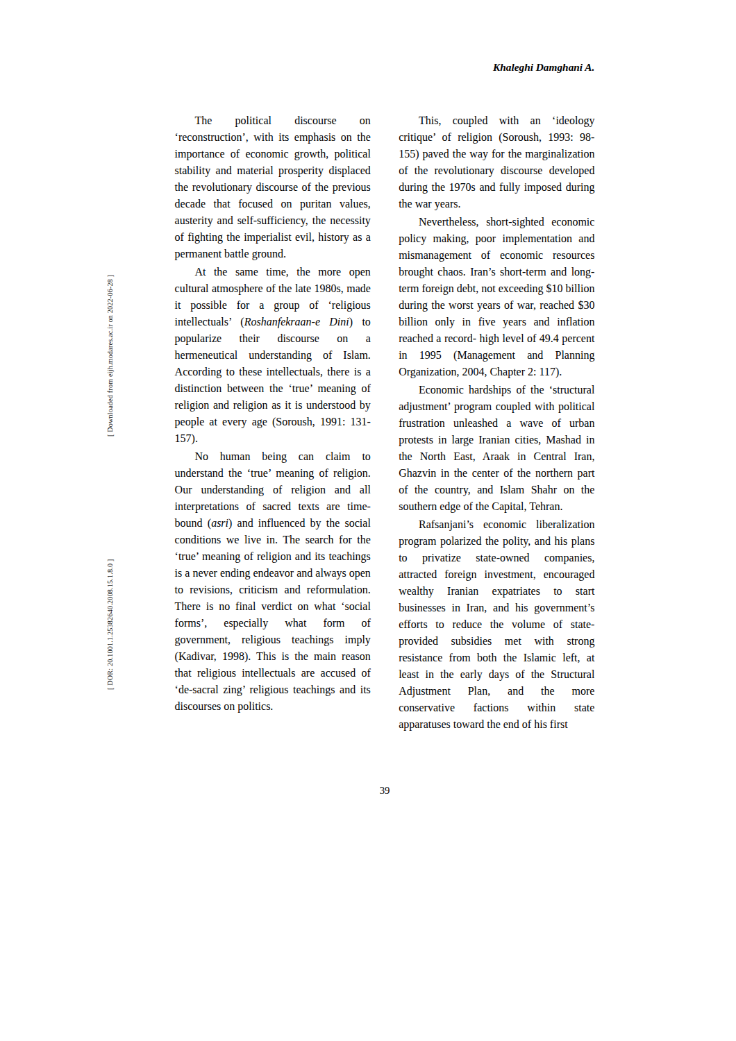[ Downloaded from eijh.modares.ac.ir on 2022-06-28 ]
[ DOR: 20.1001.1.25382640.2008.15.1.8.0 ]
Khaleghi Damghani A.
The political discourse on ‘reconstruction’, with its emphasis on the importance of economic growth, political stability and material prosperity displaced the revolutionary discourse of the previous decade that focused on puritan values, austerity and self-sufficiency, the necessity of fighting the imperialist evil, history as a permanent battle ground.
At the same time, the more open cultural atmosphere of the late 1980s, made it possible for a group of ‘religious intellectuals’ (Roshanfekraan-e Dini) to popularize their discourse on a hermeneutical understanding of Islam. According to these intellectuals, there is a distinction between the ‘true’ meaning of religion and religion as it is understood by people at every age (Soroush, 1991: 131-157).
No human being can claim to understand the ‘true’ meaning of religion. Our understanding of religion and all interpretations of sacred texts are time-bound (asri) and influenced by the social conditions we live in. The search for the ‘true’ meaning of religion and its teachings is a never ending endeavor and always open to revisions, criticism and reformulation. There is no final verdict on what ‘social forms’, especially what form of government, religious teachings imply (Kadivar, 1998). This is the main reason that religious intellectuals are accused of ‘de-sacral zing’ religious teachings and its discourses on politics.
This, coupled with an ‘ideology critique’ of religion (Soroush, 1993: 98-155) paved the way for the marginalization of the revolutionary discourse developed during the 1970s and fully imposed during the war years.
Nevertheless, short-sighted economic policy making, poor implementation and mismanagement of economic resources brought chaos. Iran’s short-term and long-term foreign debt, not exceeding $10 billion during the worst years of war, reached $30 billion only in five years and inflation reached a record- high level of 49.4 percent in 1995 (Management and Planning Organization, 2004, Chapter 2: 117).
Economic hardships of the ‘structural adjustment’ program coupled with political frustration unleashed a wave of urban protests in large Iranian cities, Mashad in the North East, Araak in Central Iran, Ghazvin in the center of the northern part of the country, and Islam Shahr on the southern edge of the Capital, Tehran.
Rafsanjani’s economic liberalization program polarized the polity, and his plans to privatize state-owned companies, attracted foreign investment, encouraged wealthy Iranian expatriates to start businesses in Iran, and his government’s efforts to reduce the volume of state-provided subsidies met with strong resistance from both the Islamic left, at least in the early days of the Structural Adjustment Plan, and the more conservative factions within state apparatuses toward the end of his first
39